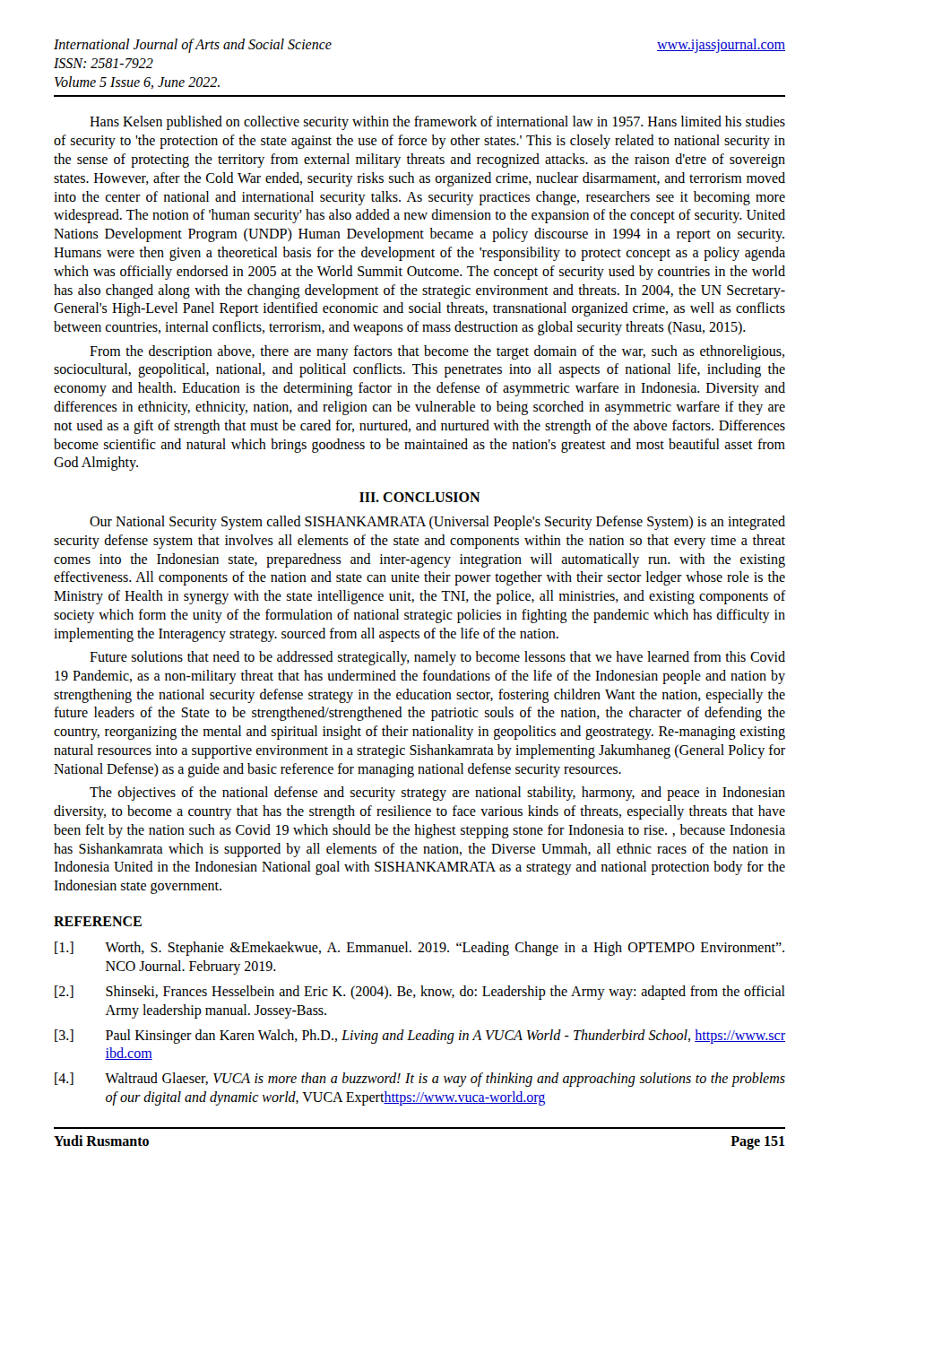International Journal of Arts and Social Science
ISSN: 2581-7922
Volume 5 Issue 6, June 2022.
www.ijassjournal.com
Hans Kelsen published on collective security within the framework of international law in 1957. Hans limited his studies of security to 'the protection of the state against the use of force by other states.' This is closely related to national security in the sense of protecting the territory from external military threats and recognized attacks. as the raison d'etre of sovereign states. However, after the Cold War ended, security risks such as organized crime, nuclear disarmament, and terrorism moved into the center of national and international security talks. As security practices change, researchers see it becoming more widespread. The notion of 'human security' has also added a new dimension to the expansion of the concept of security. United Nations Development Program (UNDP) Human Development became a policy discourse in 1994 in a report on security. Humans were then given a theoretical basis for the development of the 'responsibility to protect concept as a policy agenda which was officially endorsed in 2005 at the World Summit Outcome. The concept of security used by countries in the world has also changed along with the changing development of the strategic environment and threats. In 2004, the UN Secretary-General's High-Level Panel Report identified economic and social threats, transnational organized crime, as well as conflicts between countries, internal conflicts, terrorism, and weapons of mass destruction as global security threats (Nasu, 2015).
From the description above, there are many factors that become the target domain of the war, such as ethnoreligious, sociocultural, geopolitical, national, and political conflicts. This penetrates into all aspects of national life, including the economy and health. Education is the determining factor in the defense of asymmetric warfare in Indonesia. Diversity and differences in ethnicity, ethnicity, nation, and religion can be vulnerable to being scorched in asymmetric warfare if they are not used as a gift of strength that must be cared for, nurtured, and nurtured with the strength of the above factors. Differences become scientific and natural which brings goodness to be maintained as the nation's greatest and most beautiful asset from God Almighty.
III. CONCLUSION
Our National Security System called SISHANKAMRATA (Universal People's Security Defense System) is an integrated security defense system that involves all elements of the state and components within the nation so that every time a threat comes into the Indonesian state, preparedness and inter-agency integration will automatically run. with the existing effectiveness. All components of the nation and state can unite their power together with their sector ledger whose role is the Ministry of Health in synergy with the state intelligence unit, the TNI, the police, all ministries, and existing components of society which form the unity of the formulation of national strategic policies in fighting the pandemic which has difficulty in implementing the Interagency strategy. sourced from all aspects of the life of the nation.
Future solutions that need to be addressed strategically, namely to become lessons that we have learned from this Covid 19 Pandemic, as a non-military threat that has undermined the foundations of the life of the Indonesian people and nation by strengthening the national security defense strategy in the education sector, fostering children Want the nation, especially the future leaders of the State to be strengthened/strengthened the patriotic souls of the nation, the character of defending the country, reorganizing the mental and spiritual insight of their nationality in geopolitics and geostrategy. Re-managing existing natural resources into a supportive environment in a strategic Sishankamrata by implementing Jakumhaneg (General Policy for National Defense) as a guide and basic reference for managing national defense security resources.
The objectives of the national defense and security strategy are national stability, harmony, and peace in Indonesian diversity, to become a country that has the strength of resilience to face various kinds of threats, especially threats that have been felt by the nation such as Covid 19 which should be the highest stepping stone for Indonesia to rise. , because Indonesia has Sishankamrata which is supported by all elements of the nation, the Diverse Ummah, all ethnic races of the nation in Indonesia United in the Indonesian National goal with SISHANKAMRATA as a strategy and national protection body for the Indonesian state government.
REFERENCE
[1.] Worth, S. Stephanie &Emekaekwue, A. Emmanuel. 2019. “Leading Change in a High OPTEMPO Environment”. NCO Journal. February 2019.
[2.] Shinseki, Frances Hesselbein and Eric K. (2004). Be, know, do: Leadership the Army way: adapted from the official Army leadership manual. Jossey-Bass.
[3.] Paul Kinsinger dan Karen Walch, Ph.D., Living and Leading in A VUCA World - Thunderbird School, https://www.scribd.com
[4.] Waltraud Glaeser, VUCA is more than a buzzword! It is a way of thinking and approaching solutions to the problems of our digital and dynamic world, VUCA Experthttps://www.vuca-world.org
Yudi Rusmanto
Page 151